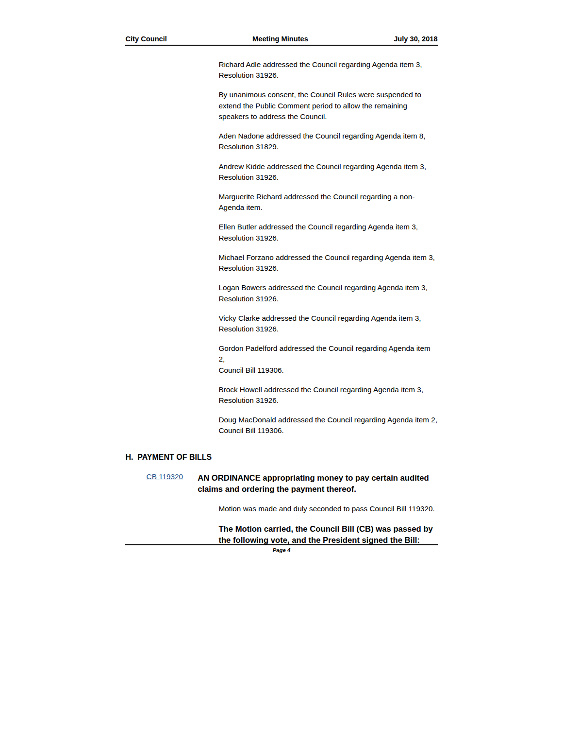City Council
Meeting Minutes
July 30, 2018
Richard Adle addressed the Council regarding Agenda item 3, Resolution 31926.
By unanimous consent, the Council Rules were suspended to extend the Public Comment period to allow the remaining speakers to address the Council.
Aden Nadone addressed the Council regarding Agenda item 8, Resolution 31829.
Andrew Kidde addressed the Council regarding Agenda item 3,
Resolution 31926.
Marguerite Richard addressed the Council regarding a non-Agenda item.
Ellen Butler addressed the Council regarding Agenda item 3, Resolution 31926.
Michael Forzano addressed the Council regarding Agenda item 3,
Resolution 31926.
Logan Bowers addressed the Council regarding Agenda item 3,
Resolution 31926.
Vicky Clarke addressed the Council regarding Agenda item 3, Resolution 31926.
Gordon Padelford addressed the Council regarding Agenda item 2,
Council Bill 119306.
Brock Howell addressed the Council regarding Agenda item 3, Resolution 31926.
Doug MacDonald addressed the Council regarding Agenda item 2,
Council Bill 119306.
H. PAYMENT OF BILLS
CB 119320
AN ORDINANCE appropriating money to pay certain audited claims and ordering the payment thereof.
Motion was made and duly seconded to pass Council Bill 119320.
The Motion carried, the Council Bill (CB) was passed by the following vote, and the President signed the Bill:
Page 4